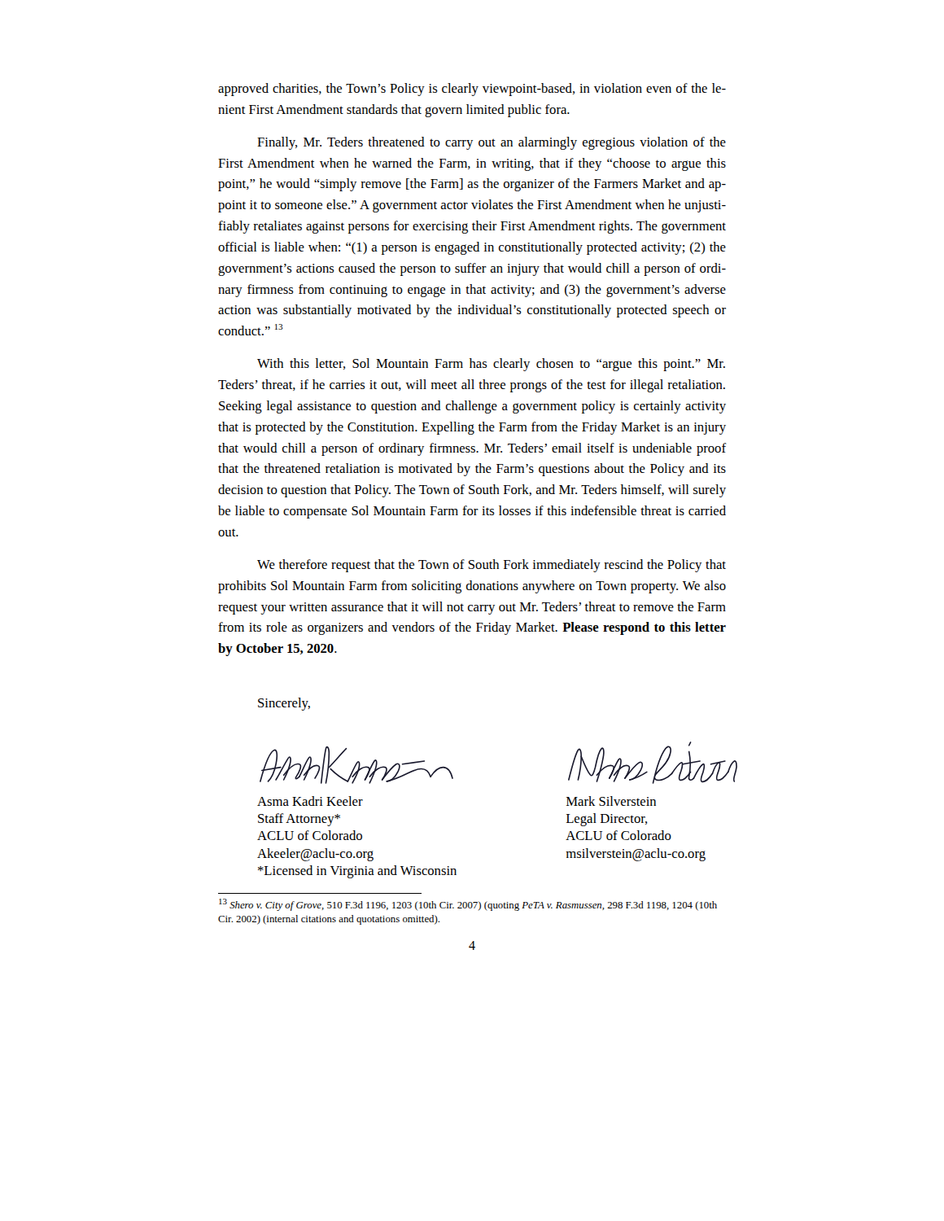approved charities, the Town’s Policy is clearly viewpoint-based, in violation even of the lenient First Amendment standards that govern limited public fora.
Finally, Mr. Teders threatened to carry out an alarmingly egregious violation of the First Amendment when he warned the Farm, in writing, that if they “choose to argue this point,” he would “simply remove [the Farm] as the organizer of the Farmers Market and appoint it to someone else.” A government actor violates the First Amendment when he unjustifiably retaliates against persons for exercising their First Amendment rights. The government official is liable when: “(1) a person is engaged in constitutionally protected activity; (2) the government’s actions caused the person to suffer an injury that would chill a person of ordinary firmness from continuing to engage in that activity; and (3) the government’s adverse action was substantially motivated by the individual’s constitutionally protected speech or conduct.” 13
With this letter, Sol Mountain Farm has clearly chosen to “argue this point.” Mr. Teders’ threat, if he carries it out, will meet all three prongs of the test for illegal retaliation. Seeking legal assistance to question and challenge a government policy is certainly activity that is protected by the Constitution. Expelling the Farm from the Friday Market is an injury that would chill a person of ordinary firmness. Mr. Teders’ email itself is undeniable proof that the threatened retaliation is motivated by the Farm’s questions about the Policy and its decision to question that Policy. The Town of South Fork, and Mr. Teders himself, will surely be liable to compensate Sol Mountain Farm for its losses if this indefensible threat is carried out.
We therefore request that the Town of South Fork immediately rescind the Policy that prohibits Sol Mountain Farm from soliciting donations anywhere on Town property. We also request your written assurance that it will not carry out Mr. Teders’ threat to remove the Farm from its role as organizers and vendors of the Friday Market. Please respond to this letter by October 15, 2020.
Sincerely,
Asma Kadri Keeler
Staff Attorney*
ACLU of Colorado
Akeeler@aclu-co.org
*Licensed in Virginia and Wisconsin
Mark Silverstein
Legal Director,
ACLU of Colorado
msilverstein@aclu-co.org
13 Shero v. City of Grove, 510 F.3d 1196, 1203 (10th Cir. 2007) (quoting PeTA v. Rasmussen, 298 F.3d 1198, 1204 (10th Cir. 2002) (internal citations and quotations omitted).
4